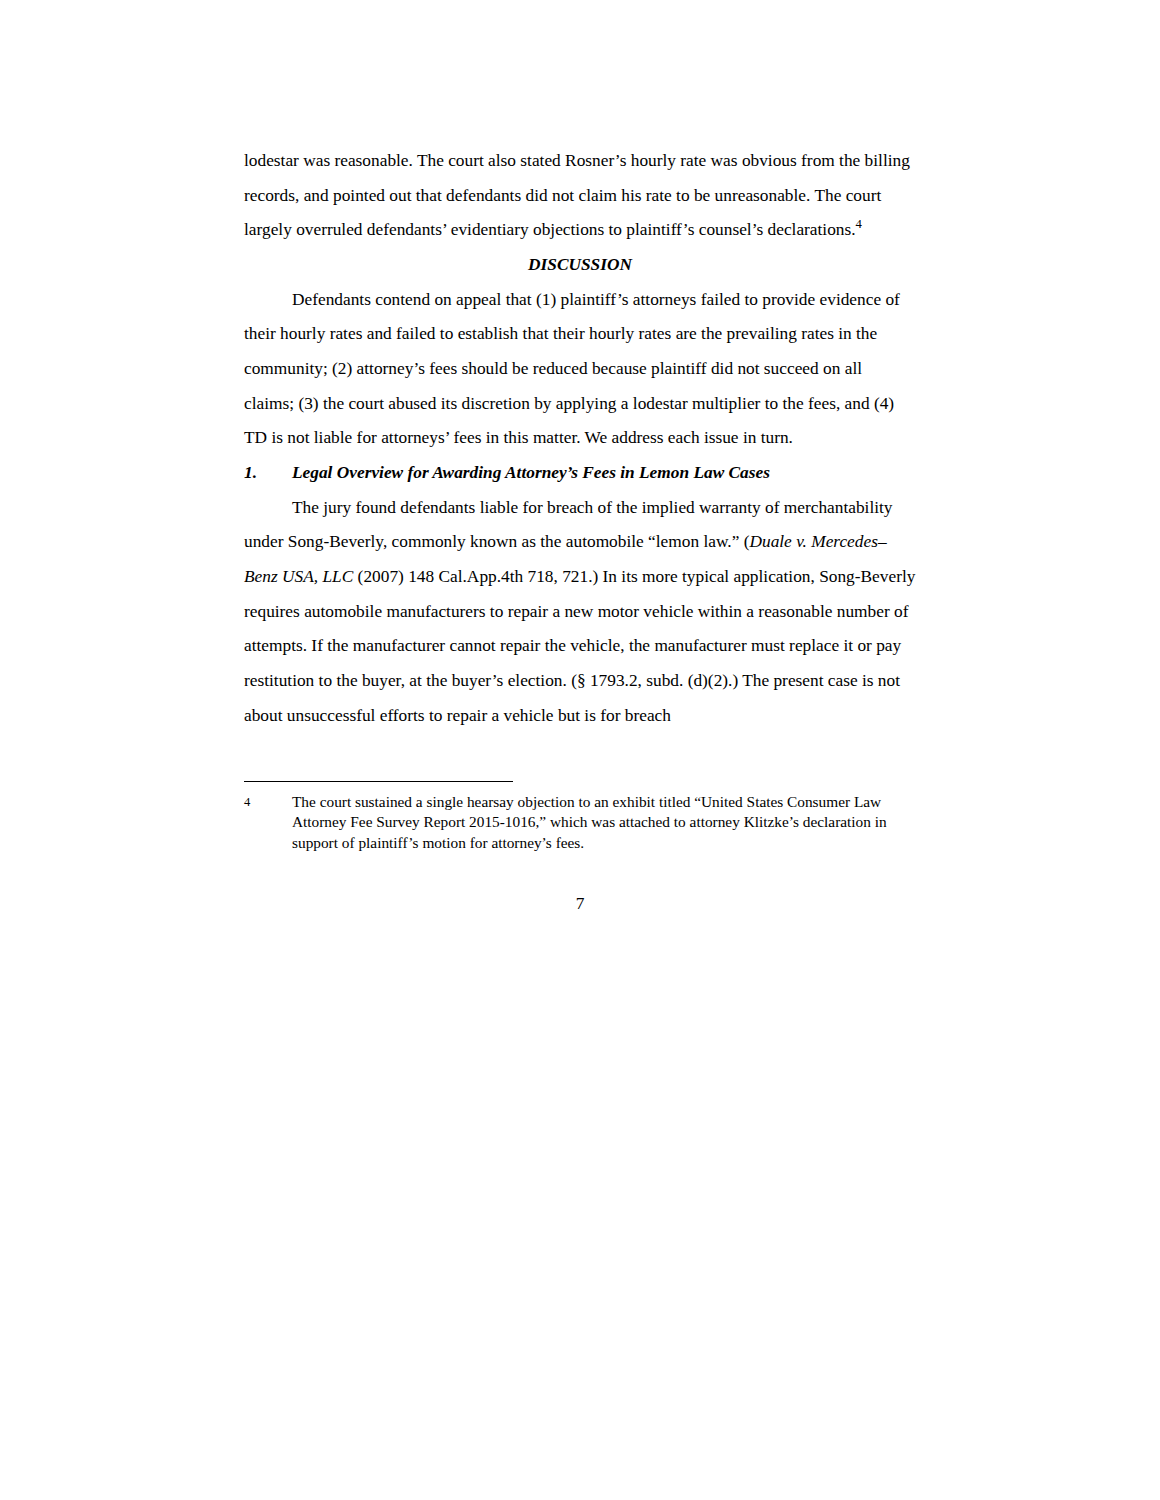lodestar was reasonable. The court also stated Rosner’s hourly rate was obvious from the billing records, and pointed out that defendants did not claim his rate to be unreasonable. The court largely overruled defendants’ evidentiary objections to plaintiff’s counsel’s declarations.4
DISCUSSION
Defendants contend on appeal that (1) plaintiff’s attorneys failed to provide evidence of their hourly rates and failed to establish that their hourly rates are the prevailing rates in the community; (2) attorney’s fees should be reduced because plaintiff did not succeed on all claims; (3) the court abused its discretion by applying a lodestar multiplier to the fees, and (4) TD is not liable for attorneys’ fees in this matter. We address each issue in turn.
1. Legal Overview for Awarding Attorney’s Fees in Lemon Law Cases
The jury found defendants liable for breach of the implied warranty of merchantability under Song-Beverly, commonly known as the automobile “lemon law.” (Duale v. Mercedes–Benz USA, LLC (2007) 148 Cal.App.4th 718, 721.) In its more typical application, Song-Beverly requires automobile manufacturers to repair a new motor vehicle within a reasonable number of attempts. If the manufacturer cannot repair the vehicle, the manufacturer must replace it or pay restitution to the buyer, at the buyer’s election. (§ 1793.2, subd. (d)(2).) The present case is not about unsuccessful efforts to repair a vehicle but is for breach
4 The court sustained a single hearsay objection to an exhibit titled “United States Consumer Law Attorney Fee Survey Report 2015-1016,” which was attached to attorney Klitzke’s declaration in support of plaintiff’s motion for attorney’s fees.
7